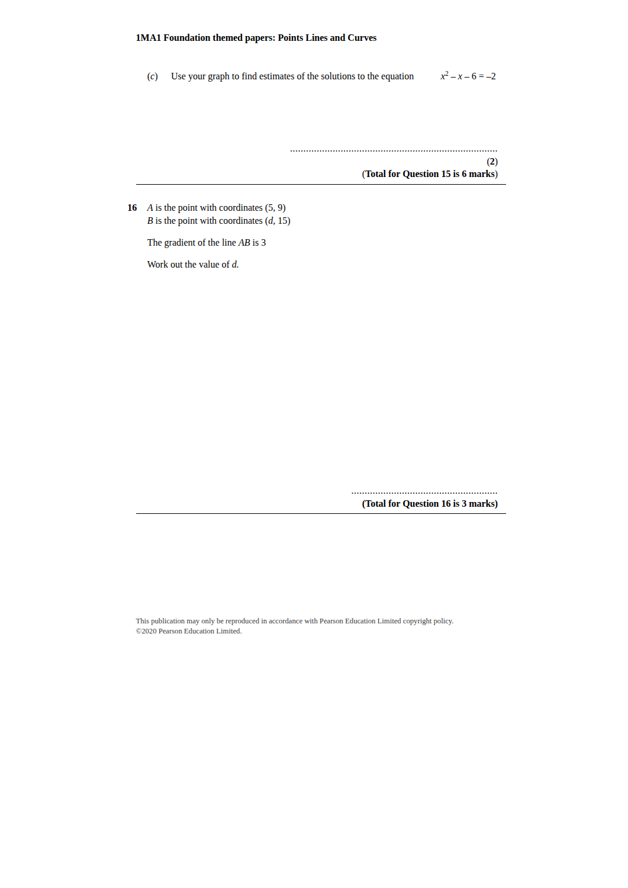1MA1 Foundation themed papers: Points Lines and Curves
(c) Use your graph to find estimates of the solutions to the equation x2 – x – 6 = –2
..............................................................................
(2)
(Total for Question 15 is 6 marks)
16
A is the point with coordinates (5, 9)
B is the point with coordinates (d, 15)
The gradient of the line AB is 3
Work out the value of d.
.......................................................
(Total for Question 16 is 3 marks)
This publication may only be reproduced in accordance with Pearson Education Limited copyright policy.
©2020 Pearson Education Limited.